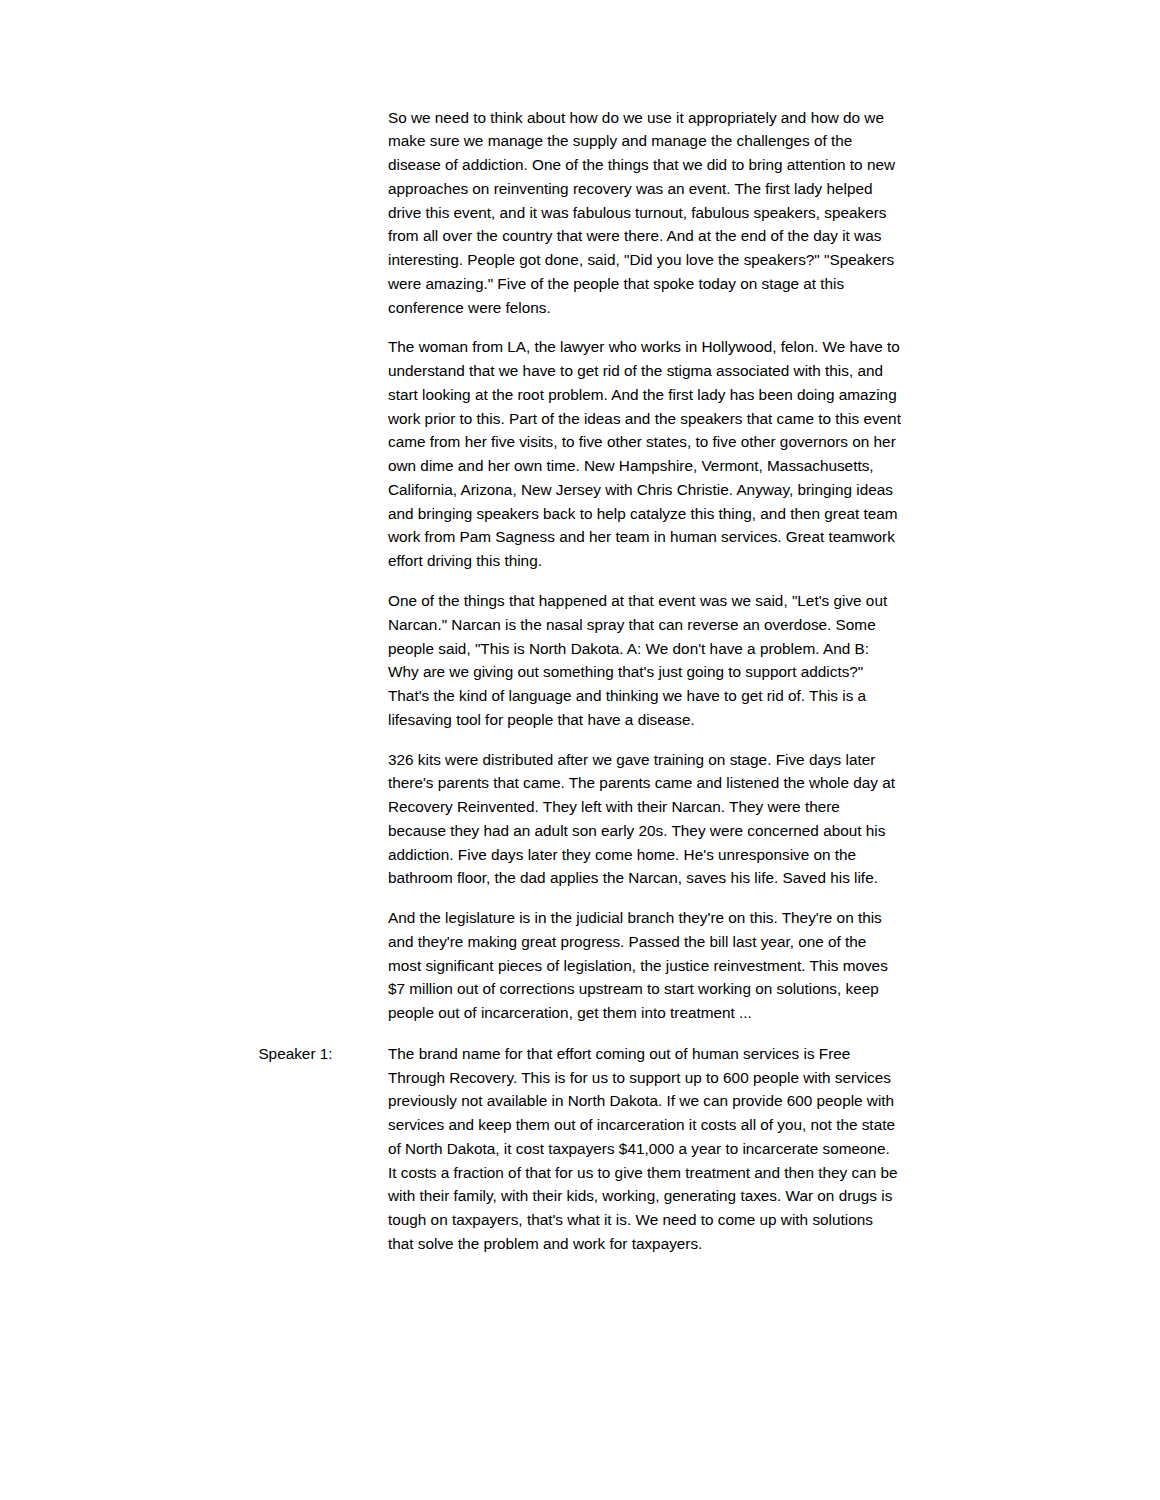So we need to think about how do we use it appropriately and how do we make sure we manage the supply and manage the challenges of the disease of addiction. One of the things that we did to bring attention to new approaches on reinventing recovery was an event. The first lady helped drive this event, and it was fabulous turnout, fabulous speakers, speakers from all over the country that were there. And at the end of the day it was interesting. People got done, said, "Did you love the speakers?" "Speakers were amazing." Five of the people that spoke today on stage at this conference were felons.
The woman from LA, the lawyer who works in Hollywood, felon. We have to understand that we have to get rid of the stigma associated with this, and start looking at the root problem. And the first lady has been doing amazing work prior to this. Part of the ideas and the speakers that came to this event came from her five visits, to five other states, to five other governors on her own dime and her own time. New Hampshire, Vermont, Massachusetts, California, Arizona, New Jersey with Chris Christie. Anyway, bringing ideas and bringing speakers back to help catalyze this thing, and then great team work from Pam Sagness and her team in human services. Great teamwork effort driving this thing.
One of the things that happened at that event was we said, "Let's give out Narcan." Narcan is the nasal spray that can reverse an overdose. Some people said, "This is North Dakota. A: We don't have a problem. And B: Why are we giving out something that's just going to support addicts?" That's the kind of language and thinking we have to get rid of. This is a lifesaving tool for people that have a disease.
326 kits were distributed after we gave training on stage. Five days later there's parents that came. The parents came and listened the whole day at Recovery Reinvented. They left with their Narcan. They were there because they had an adult son early 20s. They were concerned about his addiction. Five days later they come home. He's unresponsive on the bathroom floor, the dad applies the Narcan, saves his life. Saved his life.
And the legislature is in the judicial branch they're on this. They're on this and they're making great progress. Passed the bill last year, one of the most significant pieces of legislation, the justice reinvestment. This moves $7 million out of corrections upstream to start working on solutions, keep people out of incarceration, get them into treatment ...
Speaker 1:
The brand name for that effort coming out of human services is Free Through Recovery. This is for us to support up to 600 people with services previously not available in North Dakota. If we can provide 600 people with services and keep them out of incarceration it costs all of you, not the state of North Dakota, it cost taxpayers $41,000 a year to incarcerate someone. It costs a fraction of that for us to give them treatment and then they can be with their family, with their kids, working, generating taxes. War on drugs is tough on taxpayers, that's what it is. We need to come up with solutions that solve the problem and work for taxpayers.